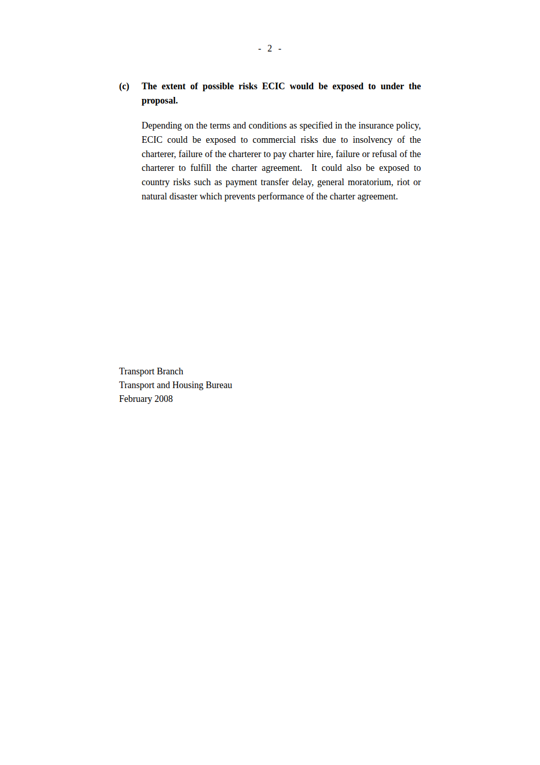- 2 -
(c)
The extent of possible risks ECIC would be exposed to under the proposal.
Depending on the terms and conditions as specified in the insurance policy, ECIC could be exposed to commercial risks due to insolvency of the charterer, failure of the charterer to pay charter hire, failure or refusal of the charterer to fulfill the charter agreement. It could also be exposed to country risks such as payment transfer delay, general moratorium, riot or natural disaster which prevents performance of the charter agreement.
Transport Branch
Transport and Housing Bureau
February 2008